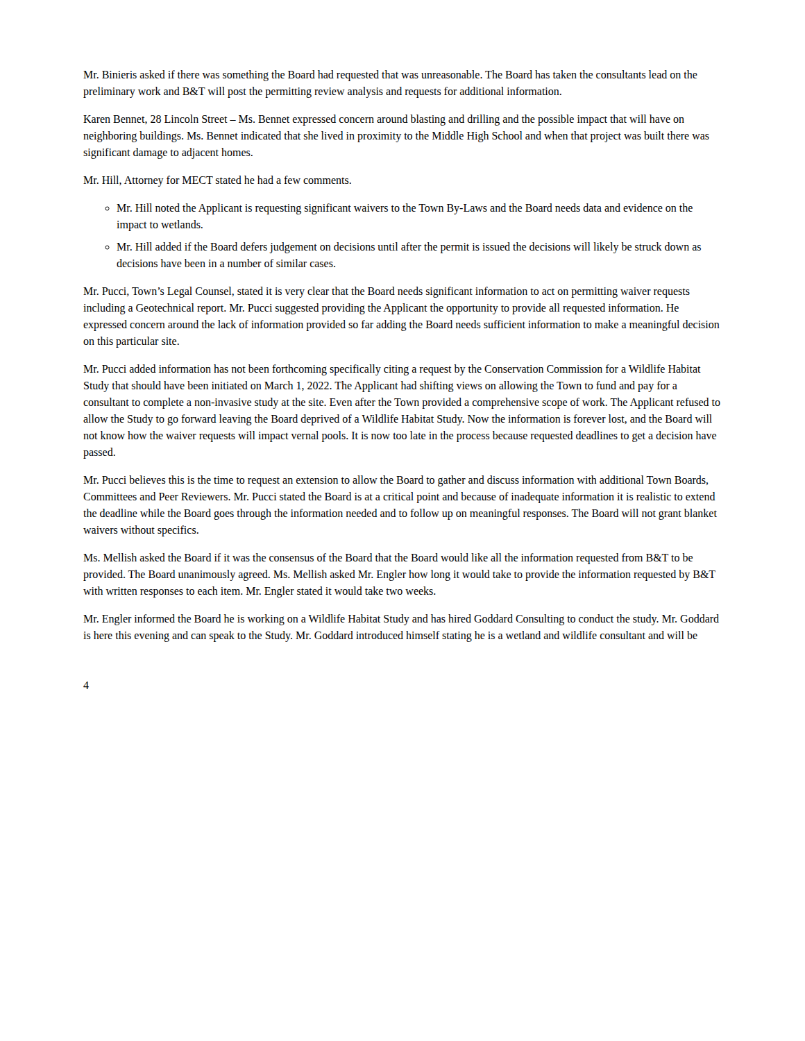Mr. Binieris asked if there was something the Board had requested that was unreasonable. The Board has taken the consultants lead on the preliminary work and B&T will post the permitting review analysis and requests for additional information.
Karen Bennet, 28 Lincoln Street – Ms. Bennet expressed concern around blasting and drilling and the possible impact that will have on neighboring buildings. Ms. Bennet indicated that she lived in proximity to the Middle High School and when that project was built there was significant damage to adjacent homes.
Mr. Hill, Attorney for MECT stated he had a few comments.
Mr. Hill noted the Applicant is requesting significant waivers to the Town By-Laws and the Board needs data and evidence on the impact to wetlands.
Mr. Hill added if the Board defers judgement on decisions until after the permit is issued the decisions will likely be struck down as decisions have been in a number of similar cases.
Mr. Pucci, Town’s Legal Counsel, stated it is very clear that the Board needs significant information to act on permitting waiver requests including a Geotechnical report. Mr. Pucci suggested providing the Applicant the opportunity to provide all requested information. He expressed concern around the lack of information provided so far adding the Board needs sufficient information to make a meaningful decision on this particular site.
Mr. Pucci added information has not been forthcoming specifically citing a request by the Conservation Commission for a Wildlife Habitat Study that should have been initiated on March 1, 2022. The Applicant had shifting views on allowing the Town to fund and pay for a consultant to complete a non-invasive study at the site. Even after the Town provided a comprehensive scope of work. The Applicant refused to allow the Study to go forward leaving the Board deprived of a Wildlife Habitat Study. Now the information is forever lost, and the Board will not know how the waiver requests will impact vernal pools. It is now too late in the process because requested deadlines to get a decision have passed.
Mr. Pucci believes this is the time to request an extension to allow the Board to gather and discuss information with additional Town Boards, Committees and Peer Reviewers. Mr. Pucci stated the Board is at a critical point and because of inadequate information it is realistic to extend the deadline while the Board goes through the information needed and to follow up on meaningful responses. The Board will not grant blanket waivers without specifics.
Ms. Mellish asked the Board if it was the consensus of the Board that the Board would like all the information requested from B&T to be provided. The Board unanimously agreed. Ms. Mellish asked Mr. Engler how long it would take to provide the information requested by B&T with written responses to each item. Mr. Engler stated it would take two weeks.
Mr. Engler informed the Board he is working on a Wildlife Habitat Study and has hired Goddard Consulting to conduct the study. Mr. Goddard is here this evening and can speak to the Study. Mr. Goddard introduced himself stating he is a wetland and wildlife consultant and will be
4